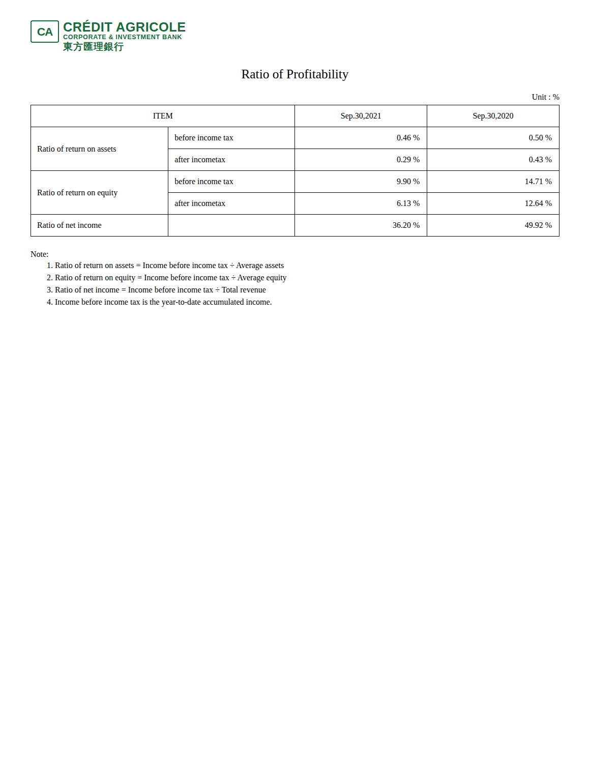CRÉDIT AGRICOLE
CORPORATE & INVESTMENT BANK
東方匯理銀行
Ratio of Profitability
Unit : %
| ITEM | Sep.30,2021 | Sep.30,2020 |
| --- | --- | --- |
| Ratio of return on assets | before income tax | 0.46 % | 0.50 % |
| after incometax | 0.29 % | 0.43 % |
| Ratio of return on equity | before income tax | 9.90 % | 14.71 % |
| after incometax | 6.13 % | 12.64 % |
| Ratio of net income | | 36.20 % | 49.92 % |
Note:
Ratio of return on assets = Income before income tax ÷ Average assets
Ratio of return on equity = Income before income tax ÷ Average equity
Ratio of net income = Income before income tax ÷ Total revenue
Income before income tax is the year-to-date accumulated income.